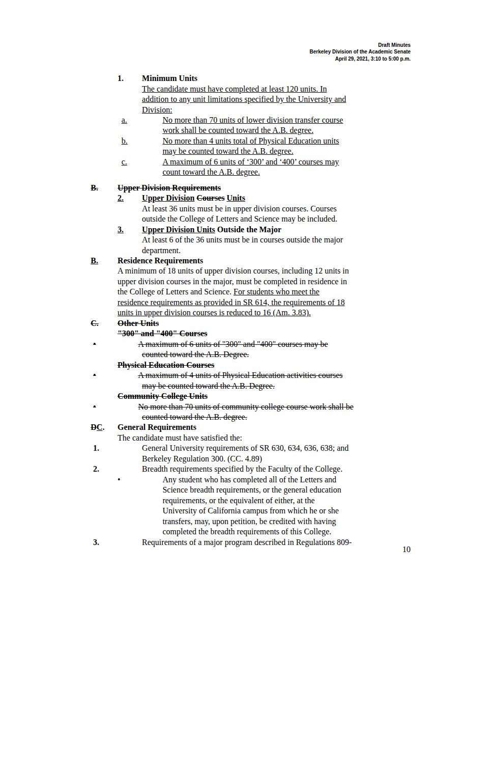Draft Minutes
Berkeley Division of the Academic Senate
April 29, 2021, 3:10 to 5:00 p.m.
1. Minimum Units
The candidate must have completed at least 120 units. In
addition to any unit limitations specified by the University and
Division:
a. No more than 70 units of lower division transfer course
work shall be counted toward the A.B. degree.
b. No more than 4 units total of Physical Education units
may be counted toward the A.B. degree.
c. A maximum of 6 units of ‘300’ and ‘400’ courses may
count toward the A.B. degree.
B. Upper Division Requirements
2. Upper Division Courses Units
At least 36 units must be in upper division courses. Courses
outside the College of Letters and Science may be included.
3. Upper Division Units Outside the Major
At least 6 of the 36 units must be in courses outside the major
department.
B. Residence Requirements
A minimum of 18 units of upper division courses, including 12 units in
upper division courses in the major, must be completed in residence in
the College of Letters and Science. For students who meet the
residence requirements as provided in SR 614, the requirements of 18
units in upper division courses is reduced to 16 (Am. 3.83).
C. Other Units
"300" and "400" Courses
•A maximum of 6 units of "300" and "400" courses may be
counted toward the A.B. Degree.
Physical Education Courses
•A maximum of 4 units of Physical Education activities courses
may be counted toward the A.B. Degree.
Community College Units
•No more than 70 units of community college course work shall be
counted toward the A.B. degree.
DC. General Requirements
The candidate must have satisfied the:
1. General University requirements of SR 630, 634, 636, 638; and
Berkeley Regulation 300. (CC. 4.89)
2. Breadth requirements specified by the Faculty of the College.
•Any student who has completed all of the Letters and
Science breadth requirements, or the general education
requirements, or the equivalent of either, at the
University of California campus from which he or she
transfers, may, upon petition, be credited with having
completed the breadth requirements of this College.
3. Requirements of a major program described in Regulations 809-
10